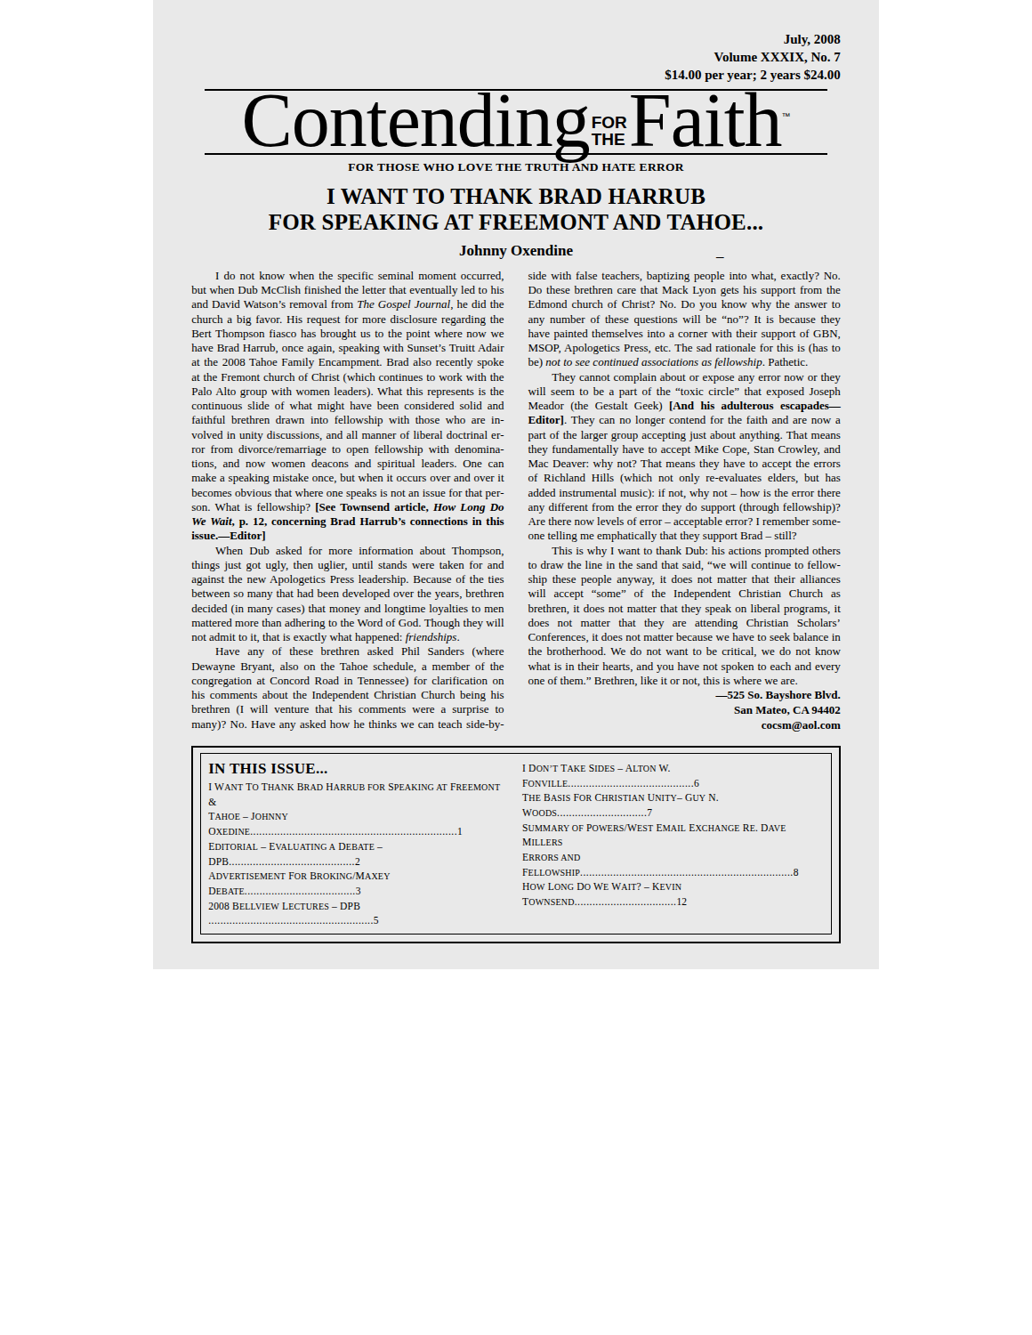July, 2008
Volume XXXIX, No. 7
$14.00 per year; 2 years $24.00
ContendingFOR THEFaith™
FOR THOSE WHO LOVE THE TRUTH AND HATE ERROR
I WANT TO THANK BRAD HARRUB
FOR SPEAKING AT FREEMONT AND TAHOE...
Johnny Oxendine–
I do not know when the specific seminal moment occurred, but when Dub McClish finished the letter that eventually led to his and David Watson’s removal from The Gospel Journal, he did the church a big favor. His request for more disclosure regarding the Bert Thompson fiasco has brought us to the point where now we have Brad Harrub, once again, speaking with Sunset’s Truitt Adair at the 2008 Tahoe Family Encampment. Brad also recently spoke at the Fremont church of Christ (which continues to work with the Palo Alto group with women leaders). What this represents is the continuous slide of what might have been considered solid and faithful brethren drawn into fellowship with those who are involved in unity discussions, and all manner of liberal doctrinal error from divorce/remarriage to open fellowship with denominations, and now women deacons and spiritual leaders. One can make a speaking mistake once, but when it occurs over and over it becomes obvious that where one speaks is not an issue for that person. What is fellowship? [See Townsend article, How Long Do We Wait, p. 12, concerning Brad Harrub’s connections in this issue.—Editor]
When Dub asked for more information about Thompson, things just got ugly, then uglier, until stands were taken for and against the new Apologetics Press leadership. Because of the ties between so many that had been developed over the years, brethren decided (in many cases) that money and longtime loyalties to men mattered more than adhering to the Word of God. Though they will not admit to it, that is exactly what happened: friendships.
Have any of these brethren asked Phil Sanders (where Dewayne Bryant, also on the Tahoe schedule, a member of the congregation at Concord Road in Tennessee) for clarification on his comments about the Independent Christian Church being his brethren (I will venture that his comments were a surprise to many)? No. Have any asked how he thinks we can teach side-by-side with false teachers, baptizing people into what, exactly? No. Do these brethren care that Mack Lyon gets his support from the Edmond church of Christ? No. Do you know why the answer to any number of these questions will be “no”? It is because they have painted themselves into a corner with their support of GBN, MSOP, Apologetics Press, etc. The sad rationale for this is (has to be) not to see continued associations as fellowship. Pathetic.
They cannot complain about or expose any error now or they will seem to be a part of the “toxic circle” that exposed Joseph Meador (the Gestalt Geek) [And his adulterous escapades—Editor]. They can no longer contend for the faith and are now a part of the larger group accepting just about anything. That means they fundamentally have to accept Mike Cope, Stan Crowley, and Mac Deaver: why not? That means they have to accept the errors of Richland Hills (which not only re-evaluates elders, but has added instrumental music): if not, why not – how is the error there any different from the error they do support (through fellowship)? Are there now levels of error – acceptable error? I remember someone telling me emphatically that they support Brad – still?
This is why I want to thank Dub: his actions prompted others to draw the line in the sand that said, “we will continue to fellowship these people anyway, it does not matter that their alliances will accept “some” of the Independent Christian Church as brethren, it does not matter that they speak on liberal programs, it does not matter that they are attending Christian Scholars’ Conferences, it does not matter because we have to seek balance in the brotherhood. We do not want to be critical, we do not know what is in their hearts, and you have not spoken to each and every one of them.” Brethren, like it or not, this is where we are.
—525 So. Bayshore Blvd.
San Mateo, CA 94402
cocsm@aol.com
IN THIS ISSUE...
I WANT TO THANK BRAD HARRUB FOR SPEAKING AT FREEMONT &
TAHOE – JOHNNY OXEDINE..................................................................... 1
EDITORIAL – EVALUATING A DEBATE – DPB.......................................... 2
ADVERTISEMENT FOR BROKING/MAXEY DEBATE..................................... 3
2008 BELLVIEW LECTURES – DPB ....................................................... 5
I DON’T TAKE SIDES – ALTON W. FONVILLE.......................................... 6
THE BASIS FOR CHRISTIAN UNITY– GUY N. WOODS.............................. 7
SUMMARY OF POWERS/WEST EMAIL EXCHANGE RE. DAVE MILLERS
ERRORS AND FELLOWSHIP....................................................................... 8
HOW LONG DO WE WAIT? – KEVIN TOWNSEND.................................. 12